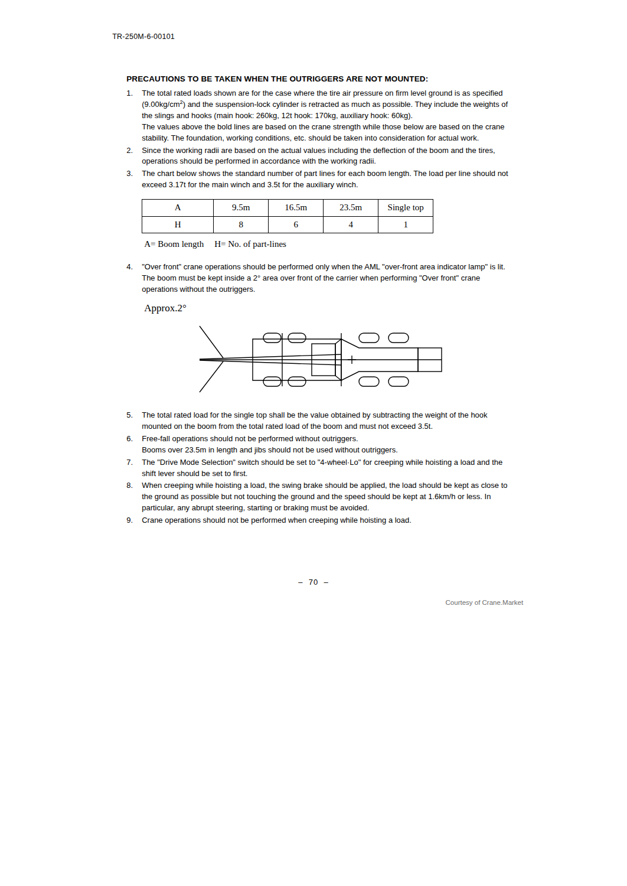TR-250M-6-00101
PRECAUTIONS TO BE TAKEN WHEN THE OUTRIGGERS ARE NOT MOUNTED:
1.
The total rated loads shown are for the case where the tire air pressure on firm level ground is as specified (9.00kg/cm2) and the suspension-lock cylinder is retracted as much as possible. They include the weights of the slings and hooks (main hook: 260kg, 12t hook: 170kg, auxiliary hook: 60kg).
The values above the bold lines are based on the crane strength while those below are based on the crane stability. The foundation, working conditions, etc. should be taken into consideration for actual work.
2.
Since the working radii are based on the actual values including the deflection of the boom and the tires, operations should be performed in accordance with the working radii.
3.
The chart below shows the standard number of part lines for each boom length. The load per line should not exceed 3.17t for the main winch and 3.5t for the auxiliary winch.
| A | 9.5m | 16.5m | 23.5m | Single top |
| H | 8 | 6 | 4 | 1 |
A= Boom length H= No. of part-lines
4.
"Over front" crane operations should be performed only when the AML "over-front area indicator lamp" is lit. The boom must be kept inside a 2° area over front of the carrier when performing "Over front" crane operations without the outriggers.
Approx.2°
5.
The total rated load for the single top shall be the value obtained by subtracting the weight of the hook mounted on the boom from the total rated load of the boom and must not exceed 3.5t.
6.
Free-fall operations should not be performed without outriggers.
Booms over 23.5m in length and jibs should not be used without outriggers.
7.
The "Drive Mode Selection" switch should be set to "4-wheel·Lo" for creeping while hoisting a load and the shift lever should be set to first.
8.
When creeping while hoisting a load, the swing brake should be applied, the load should be kept as close to the ground as possible but not touching the ground and the speed should be kept at 1.6km/h or less. In particular, any abrupt steering, starting or braking must be avoided.
9.
Crane operations should not be performed when creeping while hoisting a load.
– 70 –
Courtesy of Crane.Market